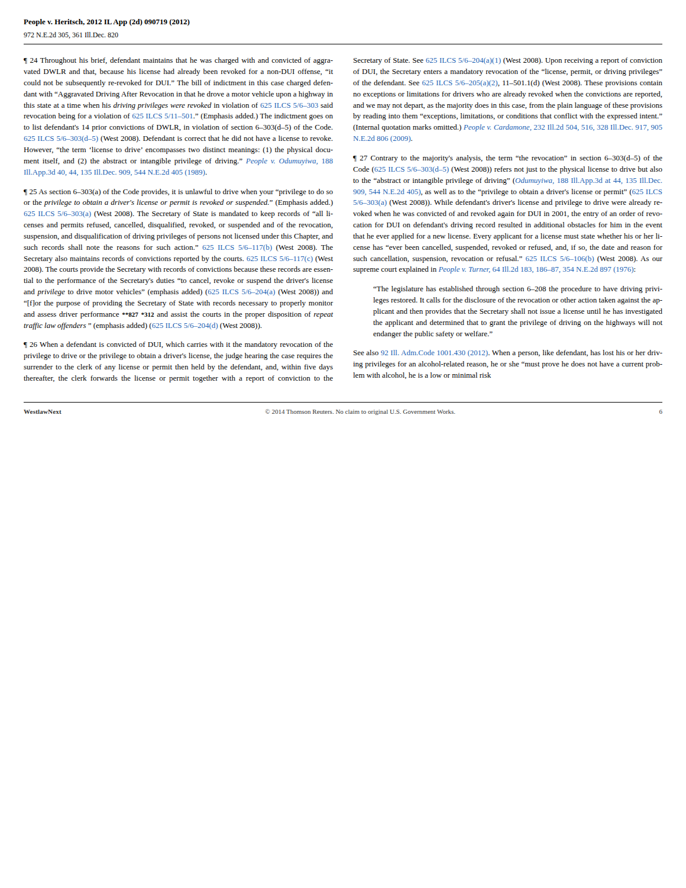People v. Heritsch, 2012 IL App (2d) 090719 (2012)
972 N.E.2d 305, 361 Ill.Dec. 820
¶ 24 Throughout his brief, defendant maintains that he was charged with and convicted of aggravated DWLR and that, because his license had already been revoked for a non-DUI offense, “it could not be subsequently re-revoked for DUI.” The bill of indictment in this case charged defendant with “Aggravated Driving After Revocation in that he drove a motor vehicle upon a highway in this state at a time when his driving privileges were revoked in violation of 625 ILCS 5/6–303 said revocation being for a violation of 625 ILCS 5/11–501.” (Emphasis added.) The indictment goes on to list defendant's 14 prior convictions of DWLR, in violation of section 6–303(d–5) of the Code. 625 ILCS 5/6–303(d–5) (West 2008). Defendant is correct that he did not have a license to revoke. However, “the term ‘license to drive’ encompasses two distinct meanings: (1) the physical document itself, and (2) the abstract or intangible privilege of driving.” People v. Odumuyiwa, 188 Ill.App.3d 40, 44, 135 Ill.Dec. 909, 544 N.E.2d 405 (1989).
¶ 25 As section 6–303(a) of the Code provides, it is unlawful to drive when your “privilege to do so or the privilege to obtain a driver's license or permit is revoked or suspended.” (Emphasis added.) 625 ILCS 5/6–303(a) (West 2008). The Secretary of State is mandated to keep records of “all licenses and permits refused, cancelled, disqualified, revoked, or suspended and of the revocation, suspension, and disqualification of driving privileges of persons not licensed under this Chapter, and such records shall note the reasons for such action.” 625 ILCS 5/6–117(b) (West 2008). The Secretary also maintains records of convictions reported by the courts. 625 ILCS 5/6–117(c) (West 2008). The courts provide the Secretary with records of convictions because these records are essential to the performance of the Secretary's duties “to cancel, revoke or suspend the driver's license and privilege to drive motor vehicles” (emphasis added) (625 ILCS 5/6–204(a) (West 2008)) and “[f]or the purpose of providing the Secretary of State with records necessary to properly monitor and assess driver performance **827 *312 and assist the courts in the proper disposition of repeat traffic law offenders ” (emphasis added) (625 ILCS 5/6–204(d) (West 2008)).
¶ 26 When a defendant is convicted of DUI, which carries with it the mandatory revocation of the privilege to drive or the privilege to obtain a driver's license, the judge hearing the case requires the surrender to the clerk of any license or permit then held by the defendant, and, within five days thereafter, the clerk forwards the license or permit together with a report of conviction to the Secretary of State. See 625 ILCS 5/6–204(a)(1) (West 2008). Upon receiving a report of conviction of DUI, the Secretary enters a mandatory revocation of the “license, permit, or driving privileges” of the defendant. See 625 ILCS 5/6–205(a)(2), 11–501.1(d) (West 2008). These provisions contain no exceptions or limitations for drivers who are already revoked when the convictions are reported, and we may not depart, as the majority does in this case, from the plain language of these provisions by reading into them “exceptions, limitations, or conditions that conflict with the expressed intent.” (Internal quotation marks omitted.) People v. Cardamone, 232 Ill.2d 504, 516, 328 Ill.Dec. 917, 905 N.E.2d 806 (2009).
¶ 27 Contrary to the majority's analysis, the term “the revocation” in section 6–303(d–5) of the Code (625 ILCS 5/6–303(d–5) (West 2008)) refers not just to the physical license to drive but also to the “abstract or intangible privilege of driving” (Odumuyiwa, 188 Ill.App.3d at 44, 135 Ill.Dec. 909, 544 N.E.2d 405), as well as to the “privilege to obtain a driver's license or permit” (625 ILCS 5/6–303(a) (West 2008)). While defendant's driver's license and privilege to drive were already revoked when he was convicted of and revoked again for DUI in 2001, the entry of an order of revocation for DUI on defendant's driving record resulted in additional obstacles for him in the event that he ever applied for a new license. Every applicant for a license must state whether his or her license has “ever been cancelled, suspended, revoked or refused, and, if so, the date and reason for such cancellation, suspension, revocation or refusal.” 625 ILCS 5/6–106(b) (West 2008). As our supreme court explained in People v. Turner, 64 Ill.2d 183, 186–87, 354 N.E.2d 897 (1976):
“The legislature has established through section 6–208 the procedure to have driving privileges restored. It calls for the disclosure of the revocation or other action taken against the applicant and then provides that the Secretary shall not issue a license until he has investigated the applicant and determined that to grant the privilege of driving on the highways will not endanger the public safety or welfare.”
See also 92 Ill. Adm.Code 1001.430 (2012). When a person, like defendant, has lost his or her driving privileges for an alcohol-related reason, he or she “must prove he does not have a current problem with alcohol, he is a low or minimal risk
WestlawNext © 2014 Thomson Reuters. No claim to original U.S. Government Works. 6